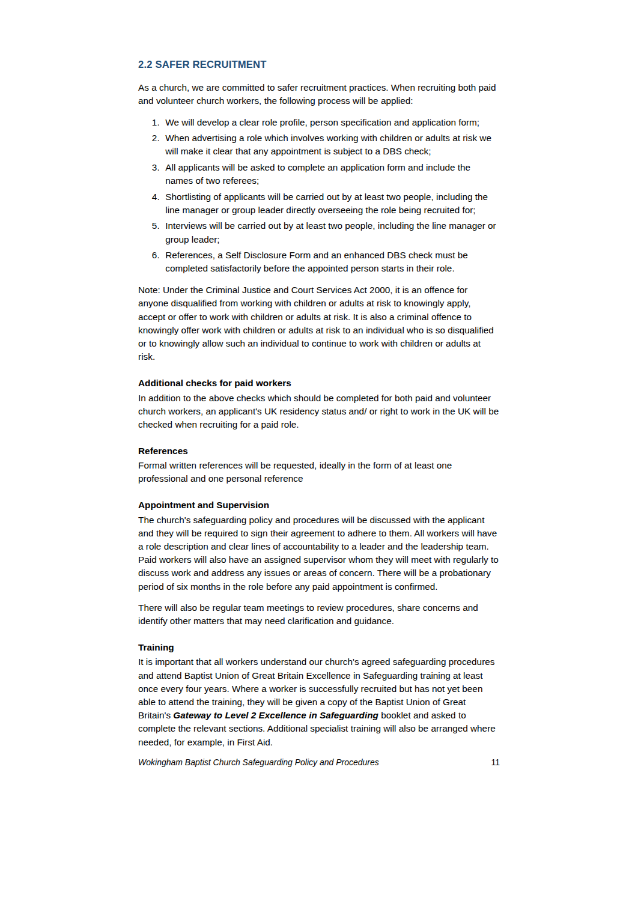2.2 SAFER RECRUITMENT
As a church, we are committed to safer recruitment practices. When recruiting both paid and volunteer church workers, the following process will be applied:
We will develop a clear role profile, person specification and application form;
When advertising a role which involves working with children or adults at risk we will make it clear that any appointment is subject to a DBS check;
All applicants will be asked to complete an application form and include the names of two referees;
Shortlisting of applicants will be carried out by at least two people, including the line manager or group leader directly overseeing the role being recruited for;
Interviews will be carried out by at least two people, including the line manager or group leader;
References, a Self Disclosure Form and an enhanced DBS check must be completed satisfactorily before the appointed person starts in their role.
Note: Under the Criminal Justice and Court Services Act 2000, it is an offence for anyone disqualified from working with children or adults at risk to knowingly apply, accept or offer to work with children or adults at risk. It is also a criminal offence to knowingly offer work with children or adults at risk to an individual who is so disqualified or to knowingly allow such an individual to continue to work with children or adults at risk.
Additional checks for paid workers
In addition to the above checks which should be completed for both paid and volunteer church workers, an applicant's UK residency status and/ or right to work in the UK will be checked when recruiting for a paid role.
References
Formal written references will be requested, ideally in the form of at least one professional and one personal reference
Appointment and Supervision
The church's safeguarding policy and procedures will be discussed with the applicant and they will be required to sign their agreement to adhere to them. All workers will have a role description and clear lines of accountability to a leader and the leadership team.
Paid workers will also have an assigned supervisor whom they will meet with regularly to discuss work and address any issues or areas of concern. There will be a probationary period of six months in the role before any paid appointment is confirmed.
There will also be regular team meetings to review procedures, share concerns and identify other matters that may need clarification and guidance.
Training
It is important that all workers understand our church's agreed safeguarding procedures and attend Baptist Union of Great Britain Excellence in Safeguarding training at least once every four years. Where a worker is successfully recruited but has not yet been able to attend the training, they will be given a copy of the Baptist Union of Great Britain's Gateway to Level 2 Excellence in Safeguarding booklet and asked to complete the relevant sections. Additional specialist training will also be arranged where needed, for example, in First Aid.
Wokingham Baptist Church Safeguarding Policy and Procedures 11